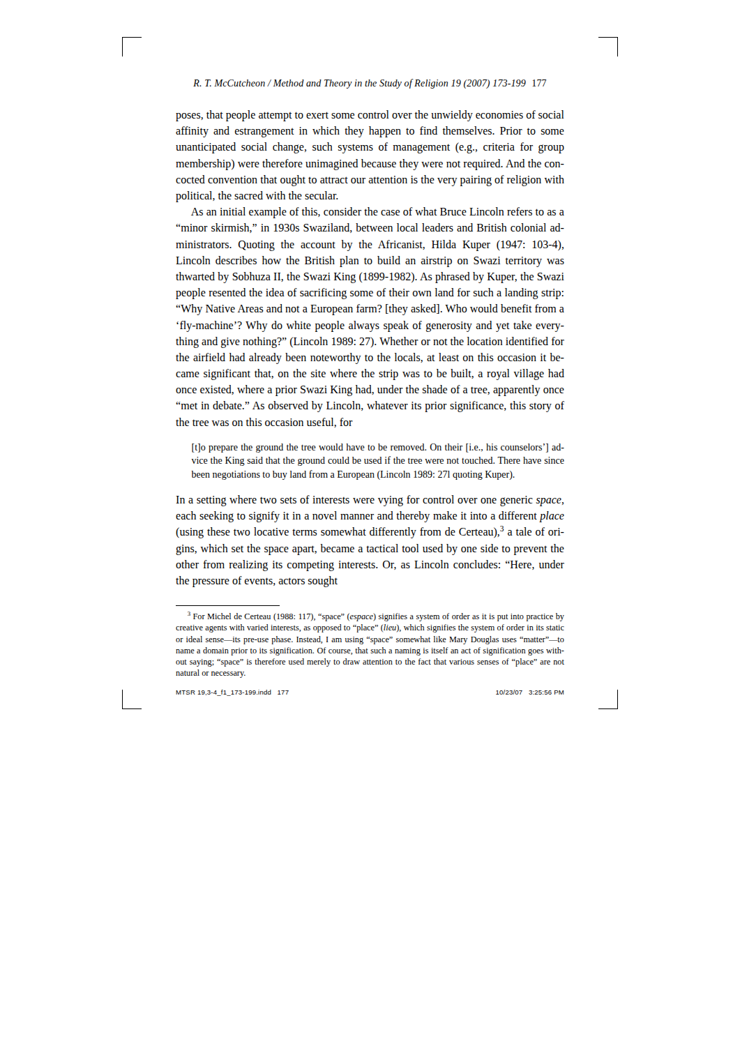R. T. McCutcheon / Method and Theory in the Study of Religion 19 (2007) 173-199177
poses, that people attempt to exert some control over the unwieldy economies of social affinity and estrangement in which they happen to find themselves. Prior to some unanticipated social change, such systems of management (e.g., criteria for group membership) were therefore unimagined because they were not required. And the concocted convention that ought to attract our attention is the very pairing of religion with political, the sacred with the secular.
As an initial example of this, consider the case of what Bruce Lincoln refers to as a “minor skirmish,” in 1930s Swaziland, between local leaders and British colonial administrators. Quoting the account by the Africanist, Hilda Kuper (1947: 103-4), Lincoln describes how the British plan to build an airstrip on Swazi territory was thwarted by Sobhuza II, the Swazi King (1899-1982). As phrased by Kuper, the Swazi people resented the idea of sacrificing some of their own land for such a landing strip: “Why Native Areas and not a European farm? [they asked]. Who would benefit from a ‘fly-machine’? Why do white people always speak of generosity and yet take everything and give nothing?” (Lincoln 1989: 27). Whether or not the location identified for the airfield had already been noteworthy to the locals, at least on this occasion it became significant that, on the site where the strip was to be built, a royal village had once existed, where a prior Swazi King had, under the shade of a tree, apparently once “met in debate.” As observed by Lincoln, whatever its prior significance, this story of the tree was on this occasion useful, for
[t]o prepare the ground the tree would have to be removed. On their [i.e., his counselors’] advice the King said that the ground could be used if the tree were not touched. There have since been negotiations to buy land from a European (Lincoln 1989: 27l quoting Kuper).
In a setting where two sets of interests were vying for control over one generic space, each seeking to signify it in a novel manner and thereby make it into a different place (using these two locative terms somewhat differently from de Certeau),3 a tale of origins, which set the space apart, became a tactical tool used by one side to prevent the other from realizing its competing interests. Or, as Lincoln concludes: “Here, under the pressure of events, actors sought
3 For Michel de Certeau (1988: 117), “space” (espace) signifies a system of order as it is put into practice by creative agents with varied interests, as opposed to “place” (lieu), which signifies the system of order in its static or ideal sense—its pre-use phase. Instead, I am using “space” somewhat like Mary Douglas uses “matter”—to name a domain prior to its signification. Of course, that such a naming is itself an act of signification goes without saying; “space” is therefore used merely to draw attention to the fact that various senses of “place” are not natural or necessary.
MTSR 19,3-4_f1_173-199.indd 177 10/23/07 3:25:56 PM